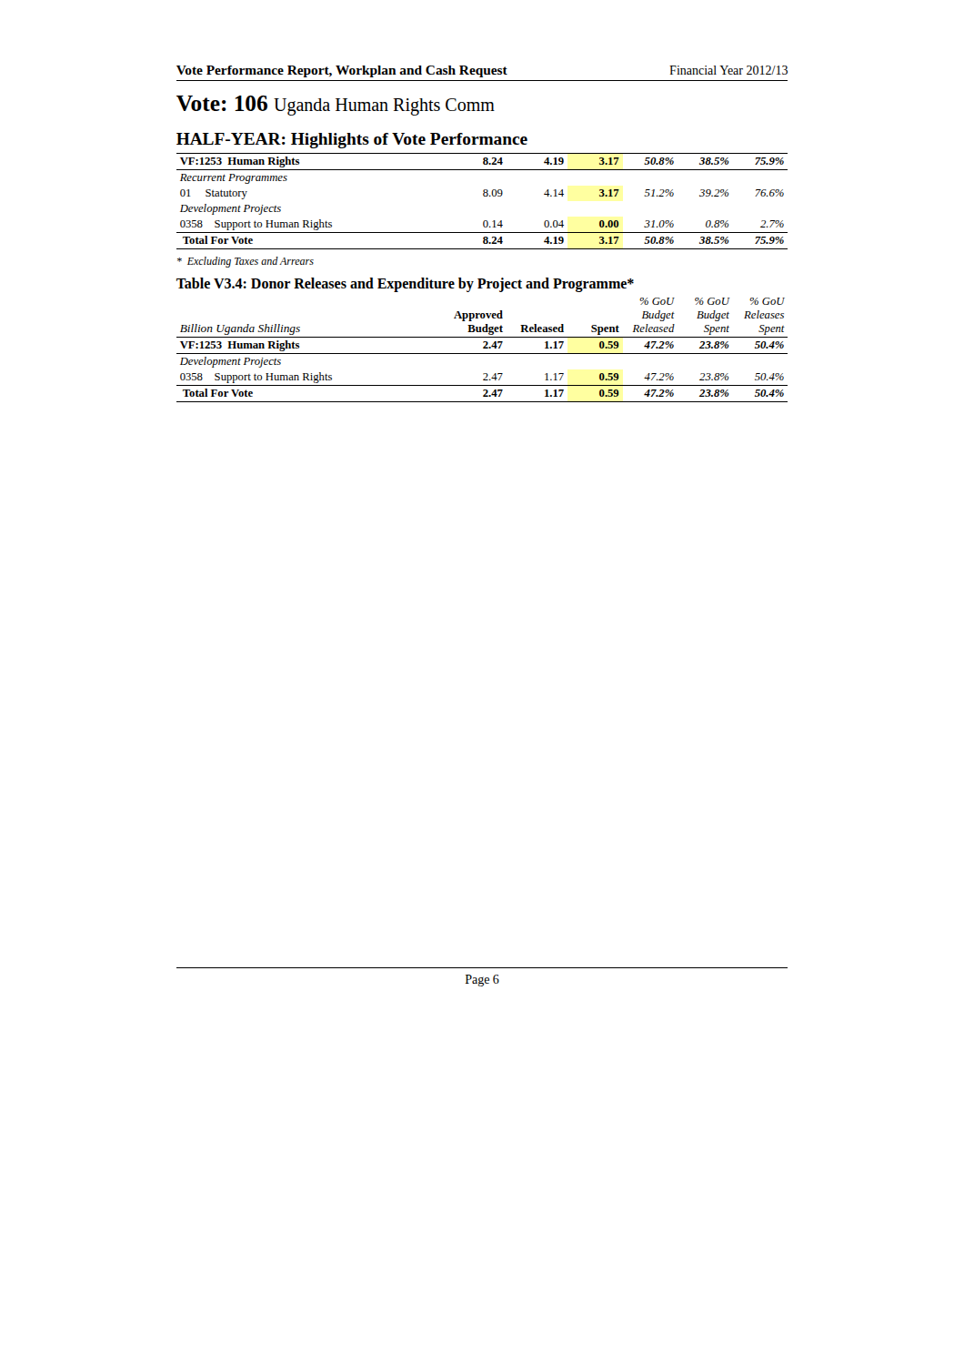Vote Performance Report, Workplan and Cash Request
Financial Year 2012/13
Vote: 106 Uganda Human Rights Comm
HALF-YEAR: Highlights of Vote Performance
| VF:1253 Human Rights | 8.24 | 4.19 | 3.17 | 50.8% | 38.5% | 75.9% |
| Recurrent Programmes | | | | | | |
| 01 Statutory | 8.09 | 4.14 | 3.17 | 51.2% | 39.2% | 76.6% |
| Development Projects | | | | | | |
| 0358 Support to Human Rights | 0.14 | 0.04 | 0.00 | 31.0% | 0.8% | 2.7% |
| Total For Vote | 8.24 | 4.19 | 3.17 | 50.8% | 38.5% | 75.9% |
* Excluding Taxes and Arrears
Table V3.4: Donor Releases and Expenditure by Project and Programme*
| Billion Uganda Shillings | Approved Budget | Released | Spent | % GoU Budget Released | % GoU Budget Spent | % GoU Releases Spent |
| --- | --- | --- | --- | --- | --- | --- |
| VF:1253 Human Rights | 2.47 | 1.17 | 0.59 | 47.2% | 23.8% | 50.4% |
| Development Projects | | | | | | |
| 0358 Support to Human Rights | 2.47 | 1.17 | 0.59 | 47.2% | 23.8% | 50.4% |
| Total For Vote | 2.47 | 1.17 | 0.59 | 47.2% | 23.8% | 50.4% |
Page 6